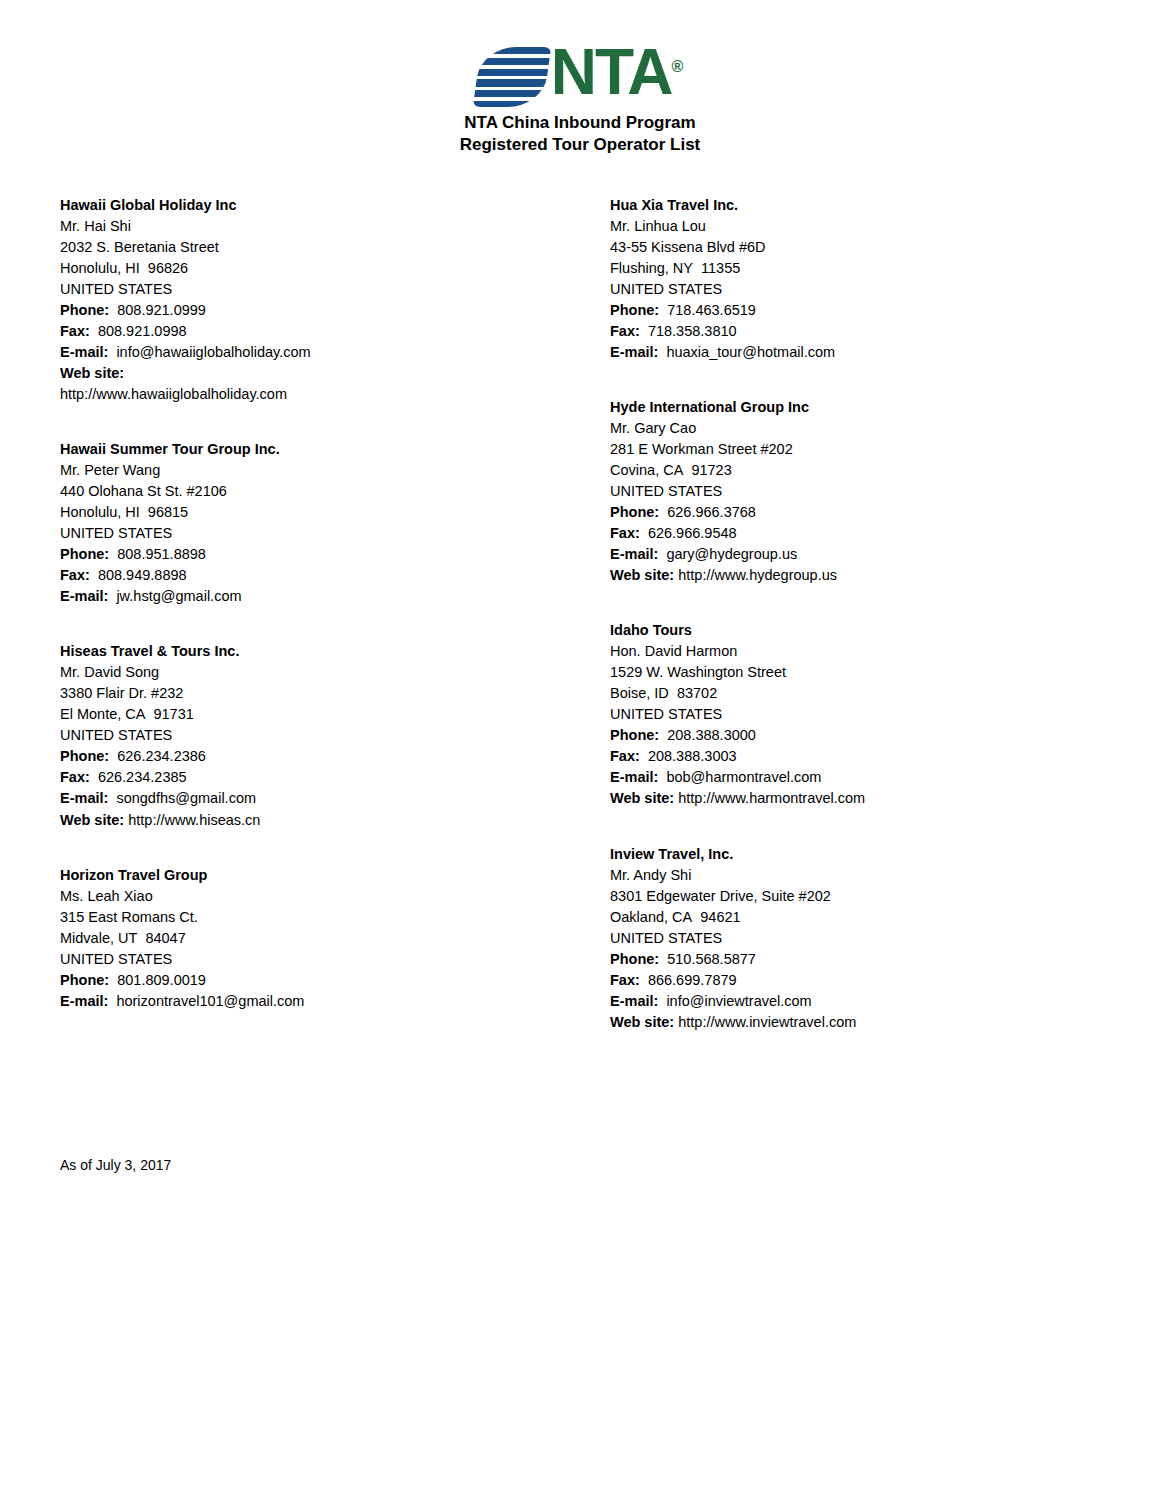NTA®
NTA China Inbound Program
Registered Tour Operator List
Hawaii Global Holiday Inc
Mr. Hai Shi
2032 S. Beretania Street
Honolulu, HI 96826
UNITED STATES
Phone: 808.921.0999
Fax: 808.921.0998
E-mail: info@hawaiiglobalholiday.com
Web site:
http://www.hawaiiglobalholiday.com
Hawaii Summer Tour Group Inc.
Mr. Peter Wang
440 Olohana St St. #2106
Honolulu, HI 96815
UNITED STATES
Phone: 808.951.8898
Fax: 808.949.8898
E-mail: jw.hstg@gmail.com
Hiseas Travel & Tours Inc.
Mr. David Song
3380 Flair Dr. #232
El Monte, CA 91731
UNITED STATES
Phone: 626.234.2386
Fax: 626.234.2385
E-mail: songdfhs@gmail.com
Web site: http://www.hiseas.cn
Horizon Travel Group
Ms. Leah Xiao
315 East Romans Ct.
Midvale, UT 84047
UNITED STATES
Phone: 801.809.0019
E-mail: horizontravel101@gmail.com
Hua Xia Travel Inc.
Mr. Linhua Lou
43-55 Kissena Blvd #6D
Flushing, NY 11355
UNITED STATES
Phone: 718.463.6519
Fax: 718.358.3810
E-mail: huaxia_tour@hotmail.com
Hyde International Group Inc
Mr. Gary Cao
281 E Workman Street #202
Covina, CA 91723
UNITED STATES
Phone: 626.966.3768
Fax: 626.966.9548
E-mail: gary@hydegroup.us
Web site: http://www.hydegroup.us
Idaho Tours
Hon. David Harmon
1529 W. Washington Street
Boise, ID 83702
UNITED STATES
Phone: 208.388.3000
Fax: 208.388.3003
E-mail: bob@harmontravel.com
Web site: http://www.harmontravel.com
Inview Travel, Inc.
Mr. Andy Shi
8301 Edgewater Drive, Suite #202
Oakland, CA 94621
UNITED STATES
Phone: 510.568.5877
Fax: 866.699.7879
E-mail: info@inviewtravel.com
Web site: http://www.inviewtravel.com
As of July 3, 2017